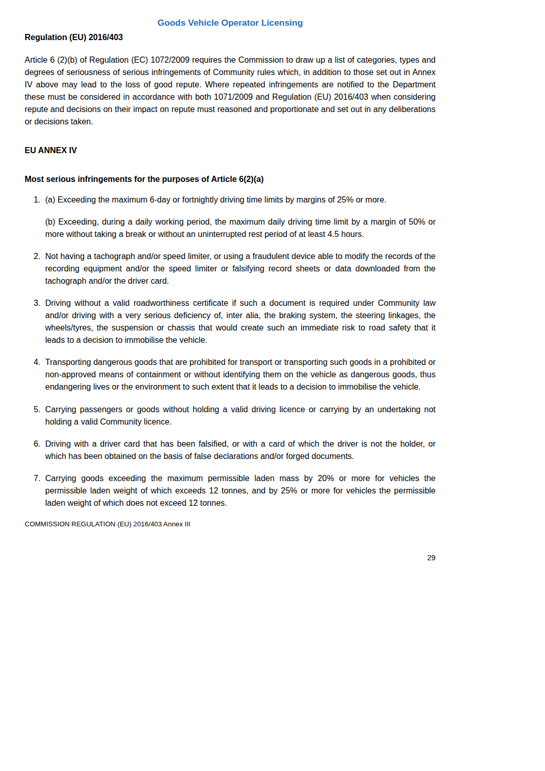Goods Vehicle Operator Licensing
Regulation (EU) 2016/403
Article 6 (2)(b) of Regulation (EC) 1072/2009 requires the Commission to draw up a list of categories, types and degrees of seriousness of serious infringements of Community rules which, in addition to those set out in Annex IV above may lead to the loss of good repute. Where repeated infringements are notified to the Department these must be considered in accordance with both 1071/2009 and Regulation (EU) 2016/403 when considering repute and decisions on their impact on repute must reasoned and proportionate and set out in any deliberations or decisions taken.
EU ANNEX IV
Most serious infringements for the purposes of Article 6(2)(a)
(a) Exceeding the maximum 6-day or fortnightly driving time limits by margins of 25% or more.
(b) Exceeding, during a daily working period, the maximum daily driving time limit by a margin of 50% or more without taking a break or without an uninterrupted rest period of at least 4.5 hours.
Not having a tachograph and/or speed limiter, or using a fraudulent device able to modify the records of the recording equipment and/or the speed limiter or falsifying record sheets or data downloaded from the tachograph and/or the driver card.
Driving without a valid roadworthiness certificate if such a document is required under Community law and/or driving with a very serious deficiency of, inter alia, the braking system, the steering linkages, the wheels/tyres, the suspension or chassis that would create such an immediate risk to road safety that it leads to a decision to immobilise the vehicle.
Transporting dangerous goods that are prohibited for transport or transporting such goods in a prohibited or non-approved means of containment or without identifying them on the vehicle as dangerous goods, thus endangering lives or the environment to such extent that it leads to a decision to immobilise the vehicle.
Carrying passengers or goods without holding a valid driving licence or carrying by an undertaking not holding a valid Community licence.
Driving with a driver card that has been falsified, or with a card of which the driver is not the holder, or which has been obtained on the basis of false declarations and/or forged documents.
Carrying goods exceeding the maximum permissible laden mass by 20% or more for vehicles the permissible laden weight of which exceeds 12 tonnes, and by 25% or more for vehicles the permissible laden weight of which does not exceed 12 tonnes.
COMMISSION REGULATION (EU) 2016/403 Annex III
29